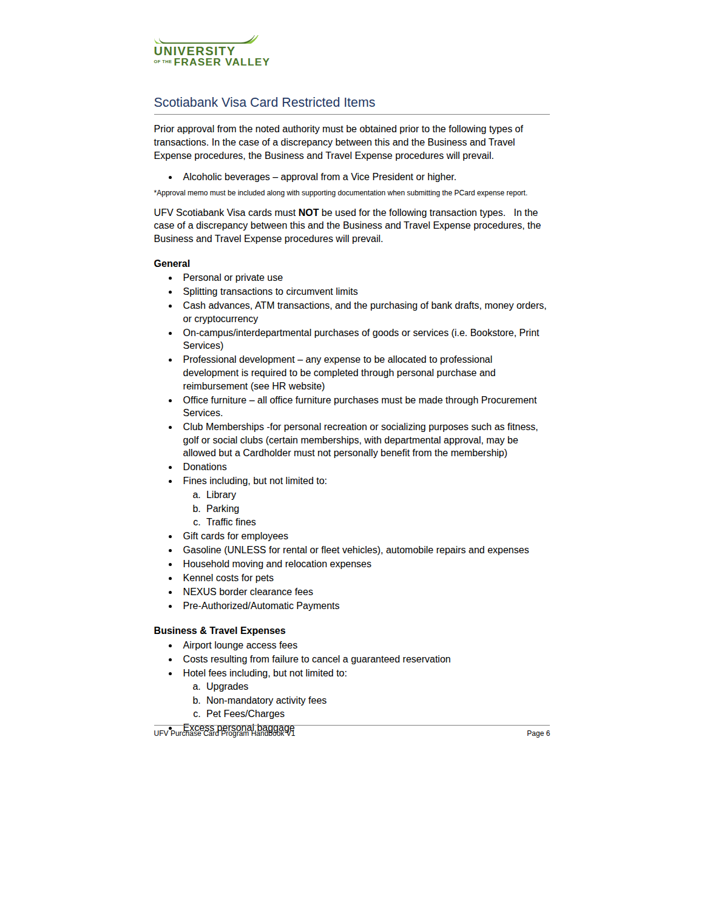UNIVERSITY OF THE FRASER VALLEY
Scotiabank Visa Card Restricted Items
Prior approval from the noted authority must be obtained prior to the following types of transactions. In the case of a discrepancy between this and the Business and Travel Expense procedures, the Business and Travel Expense procedures will prevail.
Alcoholic beverages – approval from a Vice President or higher.
*Approval memo must be included along with supporting documentation when submitting the PCard expense report.
UFV Scotiabank Visa cards must NOT be used for the following transaction types. In the case of a discrepancy between this and the Business and Travel Expense procedures, the Business and Travel Expense procedures will prevail.
General
Personal or private use
Splitting transactions to circumvent limits
Cash advances, ATM transactions, and the purchasing of bank drafts, money orders, or cryptocurrency
On-campus/interdepartmental purchases of goods or services (i.e. Bookstore, Print Services)
Professional development – any expense to be allocated to professional development is required to be completed through personal purchase and reimbursement (see HR website)
Office furniture – all office furniture purchases must be made through Procurement Services.
Club Memberships -for personal recreation or socializing purposes such as fitness, golf or social clubs (certain memberships, with departmental approval, may be allowed but a Cardholder must not personally benefit from the membership)
Donations
Fines including, but not limited to:
Library
Parking
Traffic fines
Gift cards for employees
Gasoline (UNLESS for rental or fleet vehicles), automobile repairs and expenses
Household moving and relocation expenses
Kennel costs for pets
NEXUS border clearance fees
Pre-Authorized/Automatic Payments
Business & Travel Expenses
Airport lounge access fees
Costs resulting from failure to cancel a guaranteed reservation
Hotel fees including, but not limited to:
Upgrades
Non-mandatory activity fees
Pet Fees/Charges
Excess personal baggage
UFV Purchase Card Program Handbook V1 Page 6